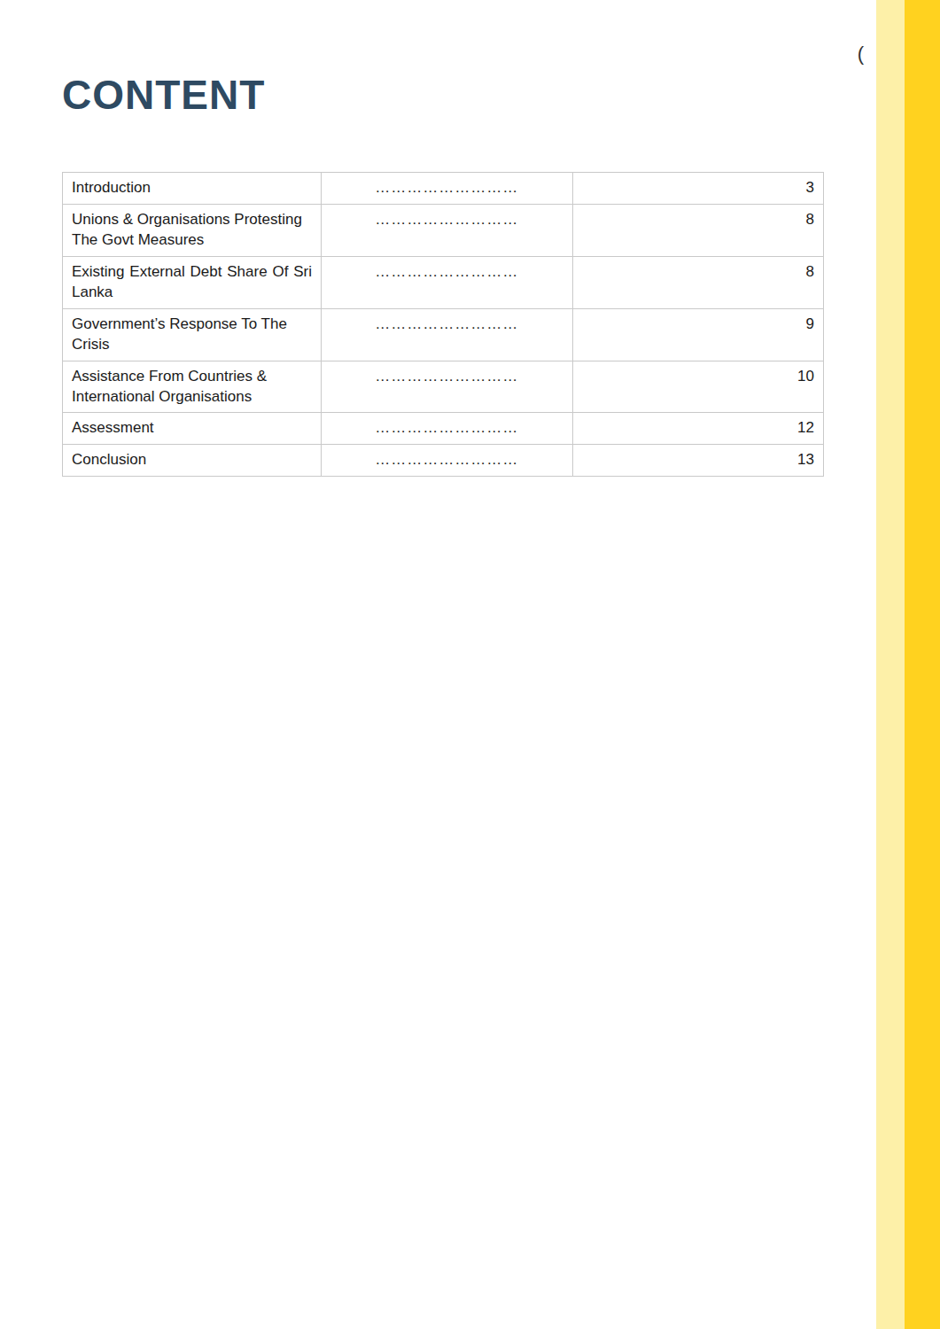(
CONTENT
| Introduction | ……………………… | 3 |
| Unions & Organisations Protesting The Govt Measures | ……………………… | 8 |
| Existing External Debt Share Of Sri Lanka | ……………………… | 8 |
| Government’s Response To The Crisis | ……………………… | 9 |
| Assistance From Countries & International Organisations | ……………………… | 10 |
| Assessment | ……………………… | 12 |
| Conclusion | ……………………… | 13 |